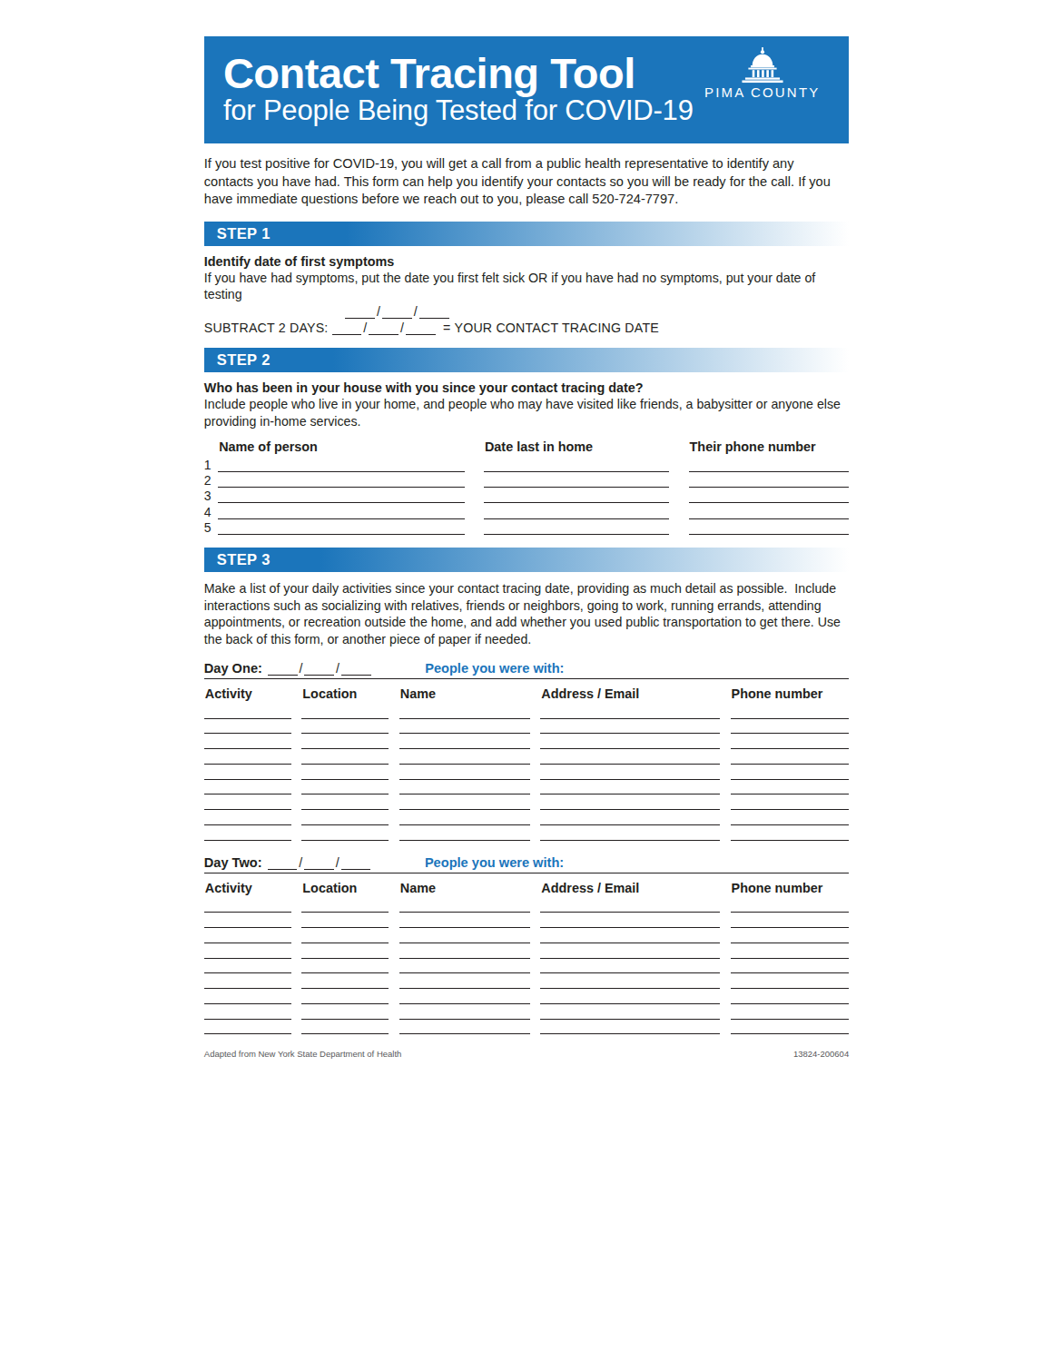PIMA COUNTY
Contact Tracing Tool
for People Being Tested for COVID-19
If you test positive for COVID-19, you will get a call from a public health representative to identify any contacts you have had. This form can help you identify your contacts so you will be ready for the call. If you have immediate questions before we reach out to you, please call 520-724-7797.
STEP 1
Identify date of first symptoms
If you have had symptoms, put the date you first felt sick OR if you have had no symptoms, put your date of testing
/ /
SUBTRACT 2 DAYS: / / = YOUR CONTACT TRACING DATE
STEP 2
Who has been in your house with you since your contact tracing date?
Include people who live in your home, and people who may have visited like friends, a babysitter or anyone else providing in-home services.
| | Name of person | Date last in home | Their phone number |
| --- | --- | --- | --- |
| 1 | | | |
| 2 | | | |
| 3 | | | |
| 4 | | | |
| 5 | | | |
STEP 3
Make a list of your daily activities since your contact tracing date, providing as much detail as possible. Include interactions such as socializing with relatives, friends or neighbors, going to work, running errands, attending appointments, or recreation outside the home, and add whether you used public transportation to get there. Use the back of this form, or another piece of paper if needed.
Day One: / / People you were with:
| Activity | Location | Name | Address / Email | Phone number |
| --- | --- | --- | --- | --- |
Day Two: / / People you were with:
| Activity | Location | Name | Address / Email | Phone number |
| --- | --- | --- | --- | --- |
Adapted from New York State Department of Health 13824-200604